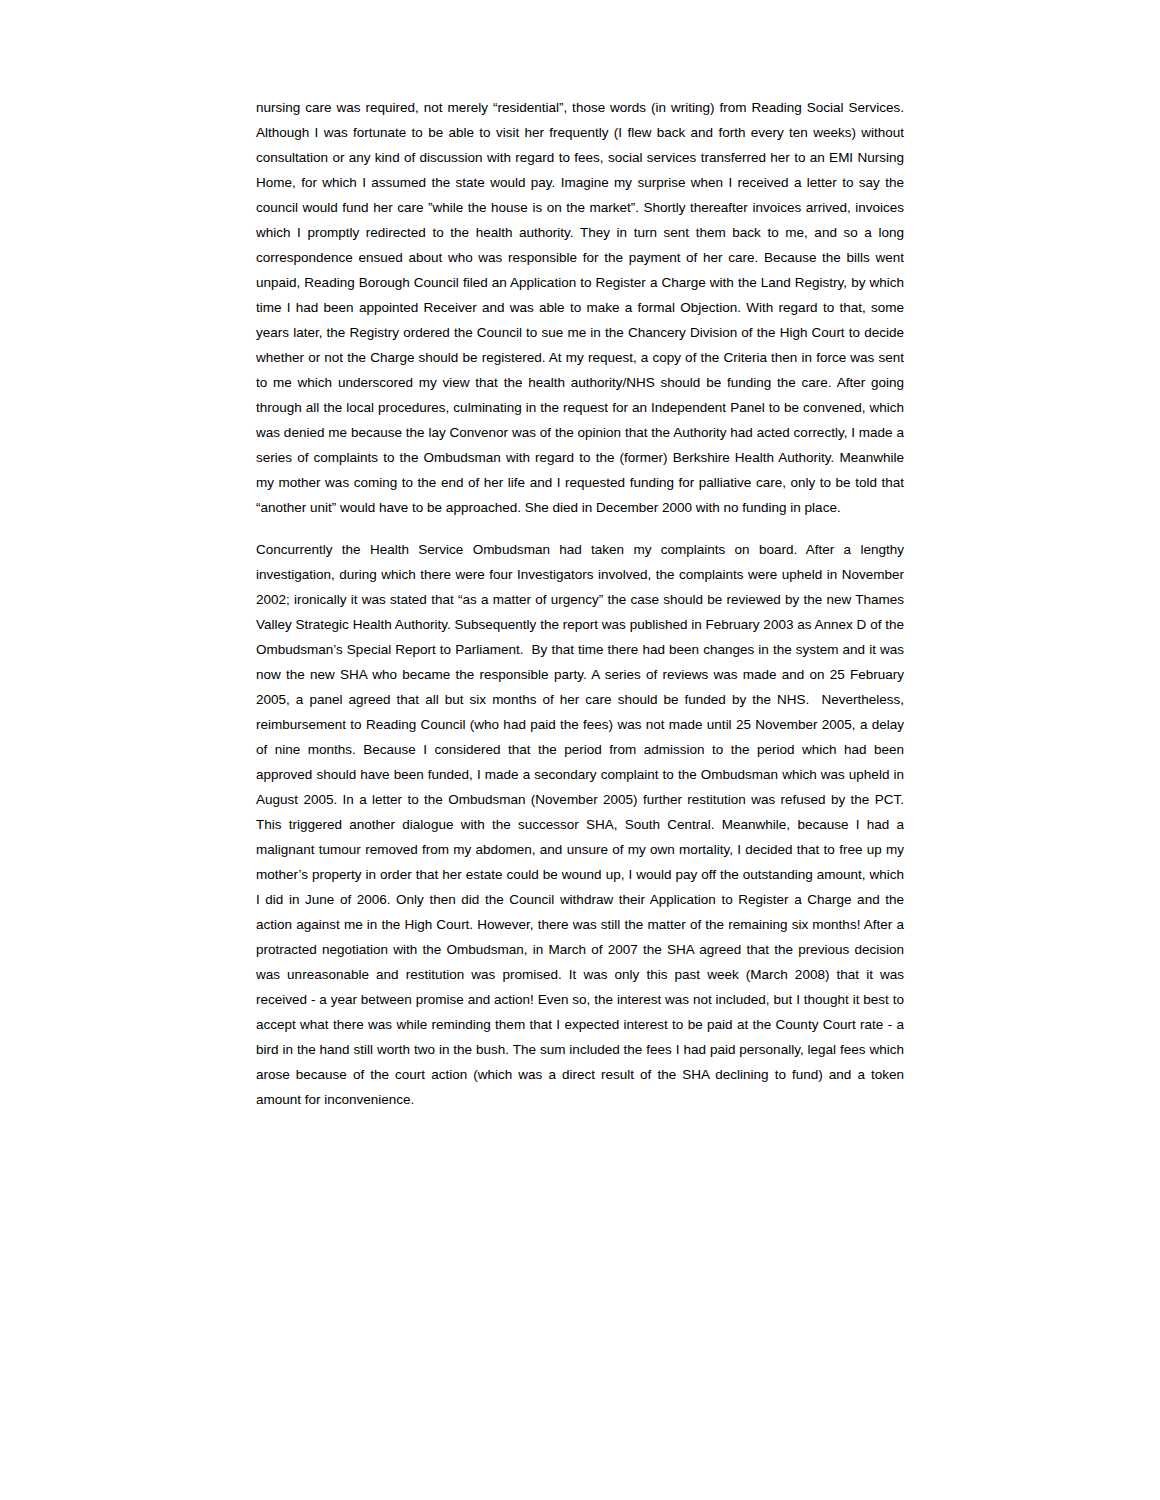nursing care was required, not merely “residential”, those words (in writing) from Reading Social Services. Although I was fortunate to be able to visit her frequently (I flew back and forth every ten weeks) without consultation or any kind of discussion with regard to fees, social services transferred her to an EMI Nursing Home, for which I assumed the state would pay. Imagine my surprise when I received a letter to say the council would fund her care ”while the house is on the market”. Shortly thereafter invoices arrived, invoices which I promptly redirected to the health authority. They in turn sent them back to me, and so a long correspondence ensued about who was responsible for the payment of her care. Because the bills went unpaid, Reading Borough Council filed an Application to Register a Charge with the Land Registry, by which time I had been appointed Receiver and was able to make a formal Objection. With regard to that, some years later, the Registry ordered the Council to sue me in the Chancery Division of the High Court to decide whether or not the Charge should be registered. At my request, a copy of the Criteria then in force was sent to me which underscored my view that the health authority/NHS should be funding the care. After going through all the local procedures, culminating in the request for an Independent Panel to be convened, which was denied me because the lay Convenor was of the opinion that the Authority had acted correctly, I made a series of complaints to the Ombudsman with regard to the (former) Berkshire Health Authority. Meanwhile my mother was coming to the end of her life and I requested funding for palliative care, only to be told that “another unit” would have to be approached. She died in December 2000 with no funding in place.
Concurrently the Health Service Ombudsman had taken my complaints on board. After a lengthy investigation, during which there were four Investigators involved, the complaints were upheld in November 2002; ironically it was stated that “as a matter of urgency” the case should be reviewed by the new Thames Valley Strategic Health Authority. Subsequently the report was published in February 2003 as Annex D of the Ombudsman’s Special Report to Parliament. By that time there had been changes in the system and it was now the new SHA who became the responsible party. A series of reviews was made and on 25 February 2005, a panel agreed that all but six months of her care should be funded by the NHS. Nevertheless, reimbursement to Reading Council (who had paid the fees) was not made until 25 November 2005, a delay of nine months. Because I considered that the period from admission to the period which had been approved should have been funded, I made a secondary complaint to the Ombudsman which was upheld in August 2005. In a letter to the Ombudsman (November 2005) further restitution was refused by the PCT. This triggered another dialogue with the successor SHA, South Central. Meanwhile, because I had a malignant tumour removed from my abdomen, and unsure of my own mortality, I decided that to free up my mother’s property in order that her estate could be wound up, I would pay off the outstanding amount, which I did in June of 2006. Only then did the Council withdraw their Application to Register a Charge and the action against me in the High Court. However, there was still the matter of the remaining six months! After a protracted negotiation with the Ombudsman, in March of 2007 the SHA agreed that the previous decision was unreasonable and restitution was promised. It was only this past week (March 2008) that it was received - a year between promise and action! Even so, the interest was not included, but I thought it best to accept what there was while reminding them that I expected interest to be paid at the County Court rate - a bird in the hand still worth two in the bush. The sum included the fees I had paid personally, legal fees which arose because of the court action (which was a direct result of the SHA declining to fund) and a token amount for inconvenience.